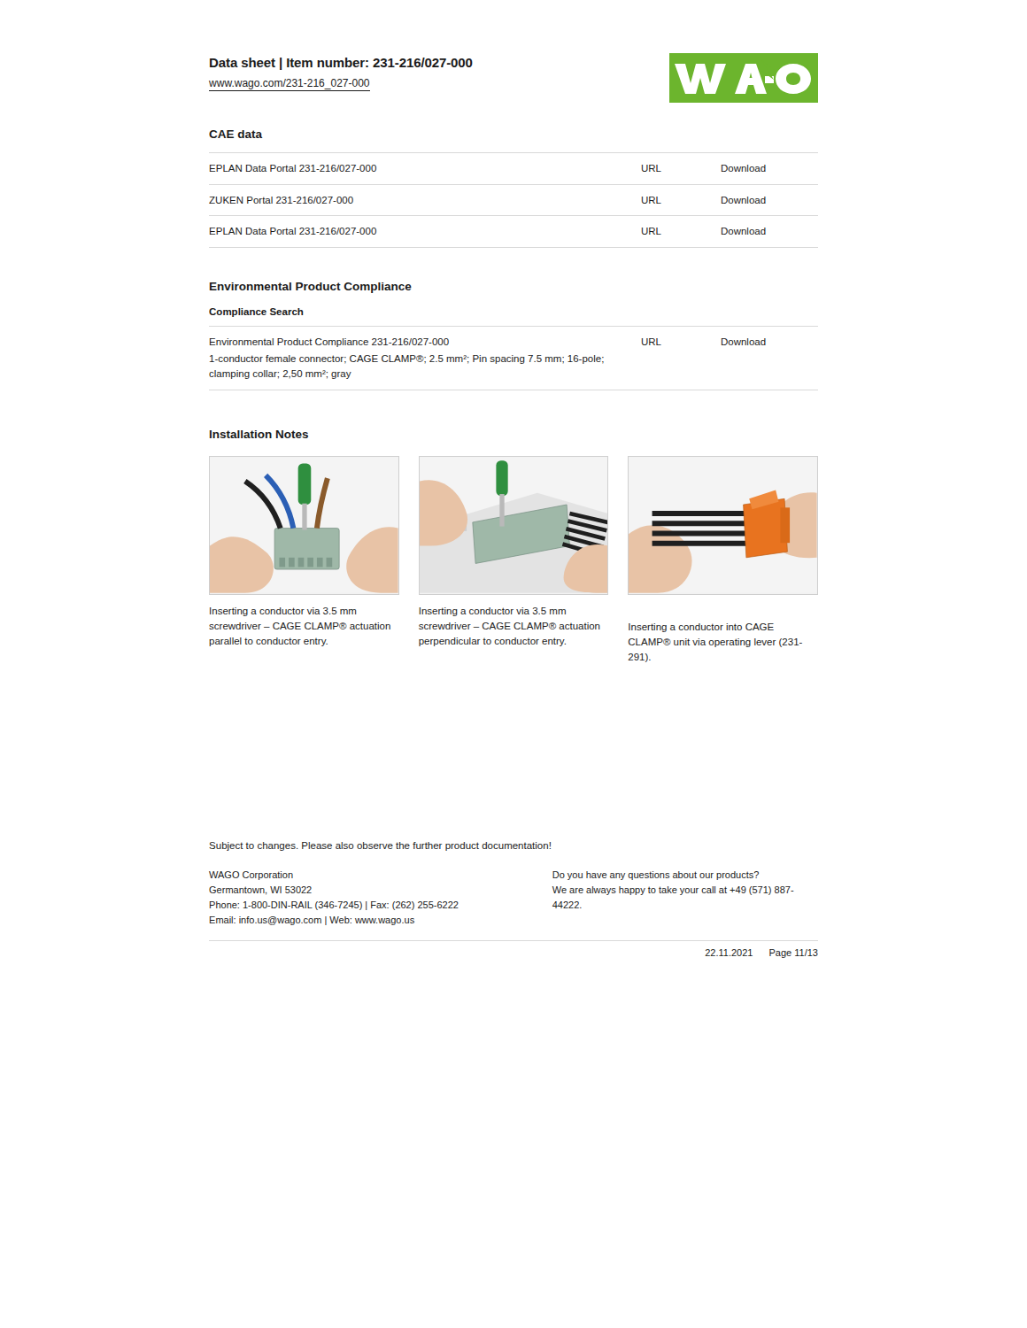Data sheet | Item number: 231-216/027-000
www.wago.com/231-216_027-000
CAE data
EPLAN Data Portal 231-216/027-000
URL
Download
ZUKEN Portal 231-216/027-000
URL
Download
EPLAN Data Portal 231-216/027-000
URL
Download
Environmental Product Compliance
Compliance Search
Environmental Product Compliance 231-216/027-000
1-conductor female connector; CAGE CLAMP®; 2.5 mm²; Pin spacing 7.5 mm; 16-pole; clamping collar; 2,50 mm²; gray
URL
Download
Installation Notes
Inserting a conductor via 3.5 mm screwdriver – CAGE CLAMP® actuation parallel to conductor entry.
Inserting a conductor via 3.5 mm screwdriver – CAGE CLAMP® actuation perpendicular to conductor entry.
Inserting a conductor into CAGE CLAMP® unit via operating lever (231-291).
Subject to changes. Please also observe the further product documentation!
WAGO Corporation
Germantown, WI 53022
Phone: 1-800-DIN-RAIL (346-7245) | Fax: (262) 255-6222
Email: info.us@wago.com | Web: www.wago.us
Do you have any questions about our products?
We are always happy to take your call at +49 (571) 887-44222.
22.11.2021 Page 11/13